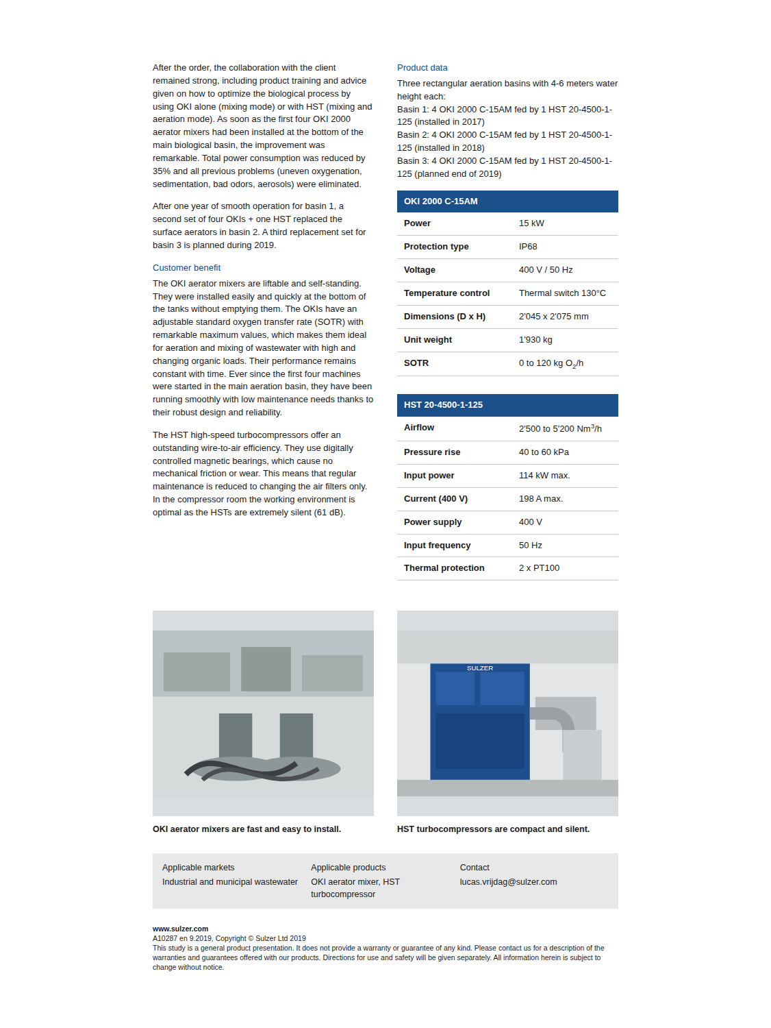After the order, the collaboration with the client remained strong, including product training and advice given on how to optimize the biological process by using OKI alone (mixing mode) or with HST (mixing and aeration mode). As soon as the first four OKI 2000 aerator mixers had been installed at the bottom of the main biological basin, the improvement was remarkable. Total power consumption was reduced by 35% and all previous problems (uneven oxygenation, sedimentation, bad odors, aerosols) were eliminated.
After one year of smooth operation for basin 1, a second set of four OKIs + one HST replaced the surface aerators in basin 2. A third replacement set for basin 3 is planned during 2019.
Customer benefit
The OKI aerator mixers are liftable and self-standing. They were installed easily and quickly at the bottom of the tanks without emptying them. The OKIs have an adjustable standard oxygen transfer rate (SOTR) with remarkable maximum values, which makes them ideal for aeration and mixing of wastewater with high and changing organic loads. Their performance remains constant with time. Ever since the first four machines were started in the main aeration basin, they have been running smoothly with low maintenance needs thanks to their robust design and reliability.
The HST high-speed turbocompressors offer an outstanding wire-to-air efficiency. They use digitally controlled magnetic bearings, which cause no mechanical friction or wear. This means that regular maintenance is reduced to changing the air filters only. In the compressor room the working environment is optimal as the HSTs are extremely silent (61 dB).
Product data
Three rectangular aeration basins with 4-6 meters water height each:
Basin 1: 4 OKI 2000 C-15AM fed by 1 HST 20-4500-1-125 (installed in 2017)
Basin 2: 4 OKI 2000 C-15AM fed by 1 HST 20-4500-1-125 (installed in 2018)
Basin 3: 4 OKI 2000 C-15AM fed by 1 HST 20-4500-1-125 (planned end of 2019)
OKI 2000 C-15AM
| Power | 15 kW |
| Protection type | IP68 |
| Voltage | 400 V / 50 Hz |
| Temperature control | Thermal switch 130°C |
| Dimensions (D x H) | 2'045 x 2'075 mm |
| Unit weight | 1'930 kg |
| SOTR | 0 to 120 kg O 2 /h |
HST 20-4500-1-125
| Airflow | 2'500 to 5'200 Nm 3 /h |
| Pressure rise | 40 to 60 kPa |
| Input power | 114 kW max. |
| Current (400 V) | 198 A max. |
| Power supply | 400 V |
| Input frequency | 50 Hz |
| Thermal protection | 2 x PT100 |
OKI aerator mixers are fast and easy to install.
SULZER
HST turbocompressors are compact and silent.
Applicable markets
Industrial and municipal wastewater
Applicable products
OKI aerator mixer, HST turbocompressor
Contact
lucas.vrijdag@sulzer.com
www.sulzer.com
A10287 en 9.2019, Copyright © Sulzer Ltd 2019
This study is a general product presentation. It does not provide a warranty or guarantee of any kind. Please contact us for a description of the warranties and guarantees offered with our products. Directions for use and safety will be given separately. All information herein is subject to change without notice.